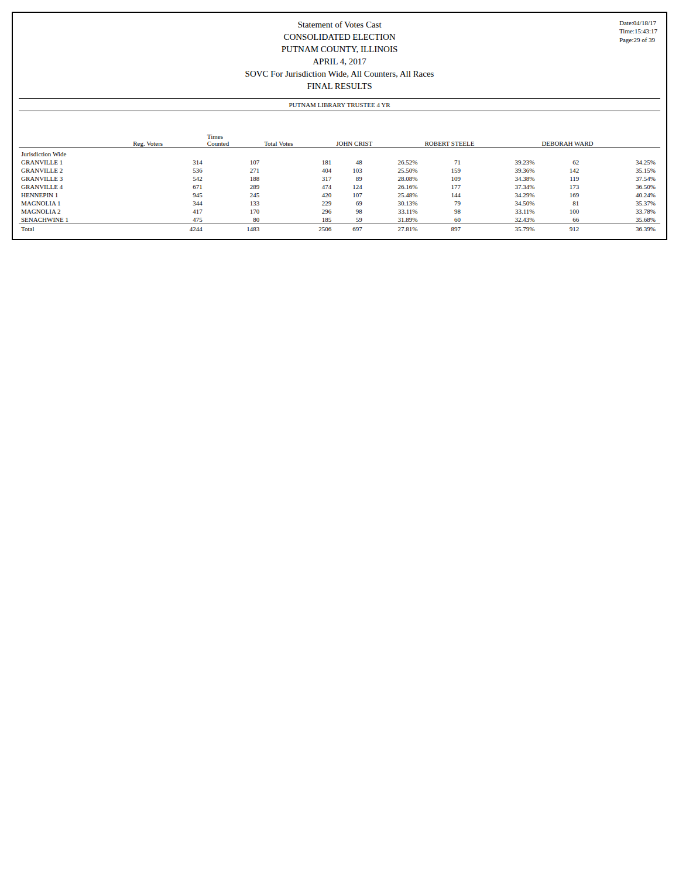Date:04/18/17
Time:15:43:17
Page:29 of 39
Statement of Votes Cast
CONSOLIDATED ELECTION
PUTNAM COUNTY, ILLINOIS
APRIL 4, 2017
SOVC For Jurisdiction Wide, All Counters, All Races
FINAL RESULTS
PUTNAM LIBRARY TRUSTEE 4 YR
| | Reg. Voters | Times Counted | Total Votes | JOHN CRIST | ROBERT STEELE | DEBORAH WARD |
| --- | --- | --- | --- | --- | --- | --- |
| Jurisdiction Wide |
| GRANVILLE 1 | 314 | 107 | 181 | 48 | 26.52% | 71 | 39.23% | 62 | 34.25% |
| GRANVILLE 2 | 536 | 271 | 404 | 103 | 25.50% | 159 | 39.36% | 142 | 35.15% |
| GRANVILLE 3 | 542 | 188 | 317 | 89 | 28.08% | 109 | 34.38% | 119 | 37.54% |
| GRANVILLE 4 | 671 | 289 | 474 | 124 | 26.16% | 177 | 37.34% | 173 | 36.50% |
| HENNEPIN 1 | 945 | 245 | 420 | 107 | 25.48% | 144 | 34.29% | 169 | 40.24% |
| MAGNOLIA 1 | 344 | 133 | 229 | 69 | 30.13% | 79 | 34.50% | 81 | 35.37% |
| MAGNOLIA 2 | 417 | 170 | 296 | 98 | 33.11% | 98 | 33.11% | 100 | 33.78% |
| SENACHWINE 1 | 475 | 80 | 185 | 59 | 31.89% | 60 | 32.43% | 66 | 35.68% |
| Total | 4244 | 1483 | 2506 | 697 | 27.81% | 897 | 35.79% | 912 | 36.39% |